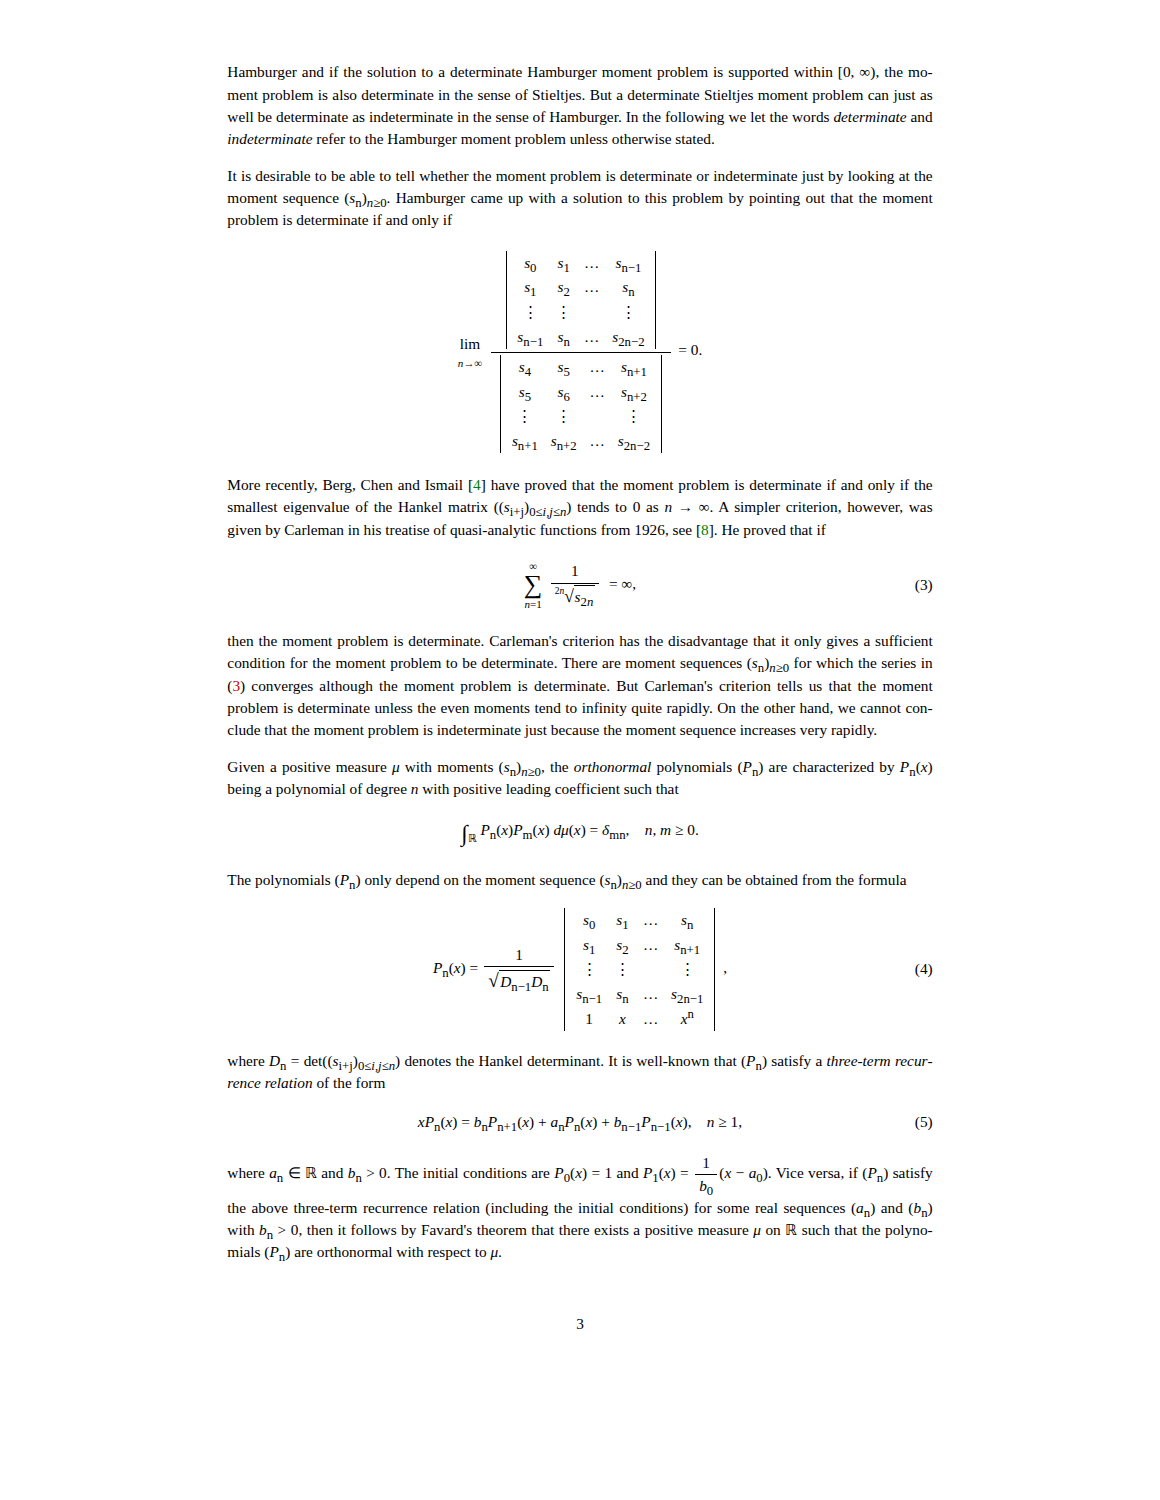Hamburger and if the solution to a determinate Hamburger moment problem is supported within [0, ∞), the moment problem is also determinate in the sense of Stieltjes. But a determinate Stieltjes moment problem can just as well be determinate as indeterminate in the sense of Hamburger. In the following we let the words determinate and indeterminate refer to the Hamburger moment problem unless otherwise stated.
It is desirable to be able to tell whether the moment problem is determinate or indeterminate just by looking at the moment sequence (sn)n≥0. Hamburger came up with a solution to this problem by pointing out that the moment problem is determinate if and only if
lim n→∞
| s 0 | s 1 | … | s n−1 |
| s 1 | s 2 | … | s n |
| ⋮ | ⋮ | | ⋮ |
| s n−1 | s n | … | s 2n−2 |
| s 4 | s 5 | … | s n+1 |
| s 5 | s 6 | … | s n+2 |
| ⋮ | ⋮ | | ⋮ |
| s n+1 | s n+2 | … | s 2n−2 |
= 0.
More recently, Berg, Chen and Ismail [4] have proved that the moment problem is determinate if and only if the smallest eigenvalue of the Hankel matrix ((si+j)0≤i,j≤n) tends to 0 as n → ∞. A simpler criterion, however, was given by Carleman in his treatise of quasi-analytic functions from 1926, see [8]. He proved that if
∞∑n=1 1 2n√s2n = ∞,
(3)
then the moment problem is determinate. Carleman's criterion has the disadvantage that it only gives a sufficient condition for the moment problem to be determinate. There are moment sequences (sn)n≥0 for which the series in (3) converges although the moment problem is determinate. But Carleman's criterion tells us that the moment problem is determinate unless the even moments tend to infinity quite rapidly. On the other hand, we cannot conclude that the moment problem is indeterminate just because the moment sequence increases very rapidly.
Given a positive measure μ with moments (sn)n≥0, the orthonormal polynomials (Pn) are characterized by Pn(x) being a polynomial of degree n with positive leading coefficient such that
∫ℝ Pn(x)Pm(x) dμ(x) = δmn, n, m ≥ 0.
The polynomials (Pn) only depend on the moment sequence (sn)n≥0 and they can be obtained from the formula
Pn(x) = 1 √Dn−1Dn
| s 0 | s 1 | … | s n |
| s 1 | s 2 | … | s n+1 |
| ⋮ | ⋮ | | ⋮ |
| s n−1 | s n | … | s 2n−1 |
| 1 | x | … | x n |
,
(4)
where Dn = det((si+j)0≤i,j≤n) denotes the Hankel determinant. It is well-known that (Pn) satisfy a three-term recurrence relation of the form
xPn(x) = bnPn+1(x) + anPn(x) + bn−1Pn−1(x), n ≥ 1,
(5)
where an ∈ ℝ and bn > 0. The initial conditions are P0(x) = 1 and P1(x) = 1 b0(x − a0). Vice versa, if (Pn) satisfy the above three-term recurrence relation (including the initial conditions) for some real sequences (an) and (bn) with bn > 0, then it follows by Favard's theorem that there exists a positive measure μ on ℝ such that the polynomials (Pn) are orthonormal with respect to μ.
3